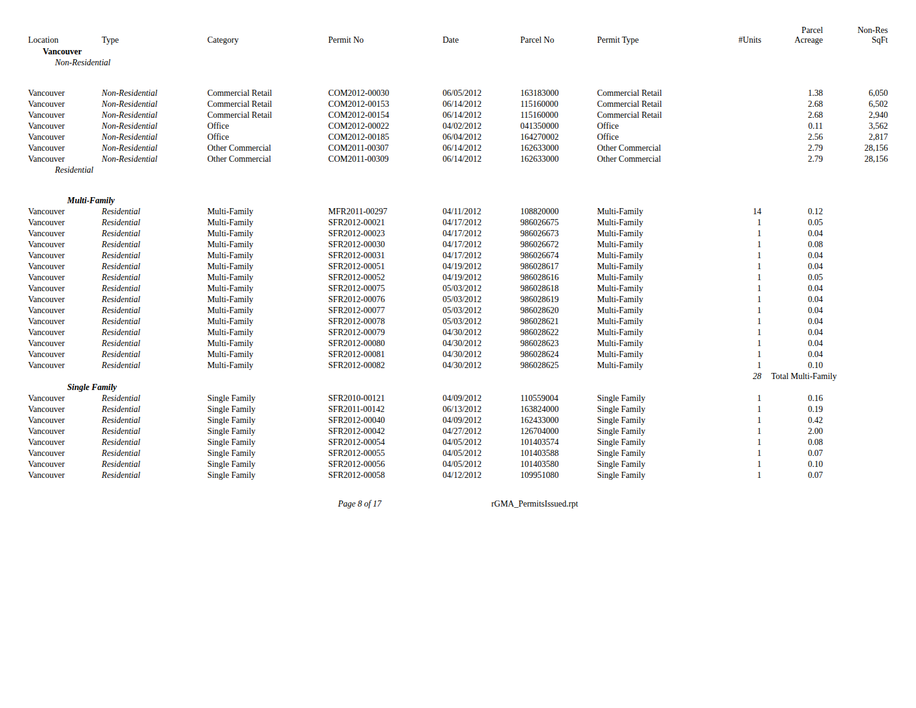| Location | Type | Category | Permit No | Date | Parcel No | Permit Type | #Units | Parcel Acreage | Non-Res SqFt |
| --- | --- | --- | --- | --- | --- | --- | --- | --- | --- |
| Vancouver |
| Non-Residential |
| Vancouver | Non-Residential | Commercial Retail | COM2012-00030 | 06/05/2012 | 163183000 | Commercial Retail | | 1.38 | 6,050 |
| Vancouver | Non-Residential | Commercial Retail | COM2012-00153 | 06/14/2012 | 115160000 | Commercial Retail | | 2.68 | 6,502 |
| Vancouver | Non-Residential | Commercial Retail | COM2012-00154 | 06/14/2012 | 115160000 | Commercial Retail | | 2.68 | 2,940 |
| Vancouver | Non-Residential | Office | COM2012-00022 | 04/02/2012 | 041350000 | Office | | 0.11 | 3,562 |
| Vancouver | Non-Residential | Office | COM2012-00185 | 06/04/2012 | 164270002 | Office | | 2.56 | 2,817 |
| Vancouver | Non-Residential | Other Commercial | COM2011-00307 | 06/14/2012 | 162633000 | Other Commercial | | 2.79 | 28,156 |
| Vancouver | Non-Residential | Other Commercial | COM2011-00309 | 06/14/2012 | 162633000 | Other Commercial | | 2.79 | 28,156 |
| Residential |
| Multi-Family |
| Vancouver | Residential | Multi-Family | MFR2011-00297 | 04/11/2012 | 108820000 | Multi-Family | 14 | 0.12 | |
| Vancouver | Residential | Multi-Family | SFR2012-00021 | 04/17/2012 | 986026675 | Multi-Family | 1 | 0.05 | |
| Vancouver | Residential | Multi-Family | SFR2012-00023 | 04/17/2012 | 986026673 | Multi-Family | 1 | 0.04 | |
| Vancouver | Residential | Multi-Family | SFR2012-00030 | 04/17/2012 | 986026672 | Multi-Family | 1 | 0.08 | |
| Vancouver | Residential | Multi-Family | SFR2012-00031 | 04/17/2012 | 986026674 | Multi-Family | 1 | 0.04 | |
| Vancouver | Residential | Multi-Family | SFR2012-00051 | 04/19/2012 | 986028617 | Multi-Family | 1 | 0.04 | |
| Vancouver | Residential | Multi-Family | SFR2012-00052 | 04/19/2012 | 986028616 | Multi-Family | 1 | 0.05 | |
| Vancouver | Residential | Multi-Family | SFR2012-00075 | 05/03/2012 | 986028618 | Multi-Family | 1 | 0.04 | |
| Vancouver | Residential | Multi-Family | SFR2012-00076 | 05/03/2012 | 986028619 | Multi-Family | 1 | 0.04 | |
| Vancouver | Residential | Multi-Family | SFR2012-00077 | 05/03/2012 | 986028620 | Multi-Family | 1 | 0.04 | |
| Vancouver | Residential | Multi-Family | SFR2012-00078 | 05/03/2012 | 986028621 | Multi-Family | 1 | 0.04 | |
| Vancouver | Residential | Multi-Family | SFR2012-00079 | 04/30/2012 | 986028622 | Multi-Family | 1 | 0.04 | |
| Vancouver | Residential | Multi-Family | SFR2012-00080 | 04/30/2012 | 986028623 | Multi-Family | 1 | 0.04 | |
| Vancouver | Residential | Multi-Family | SFR2012-00081 | 04/30/2012 | 986028624 | Multi-Family | 1 | 0.04 | |
| Vancouver | Residential | Multi-Family | SFR2012-00082 | 04/30/2012 | 986028625 | Multi-Family | 1 | 0.10 | |
| | 28 | Total Multi-Family |
| Single Family |
| Vancouver | Residential | Single Family | SFR2010-00121 | 04/09/2012 | 110559004 | Single Family | 1 | 0.16 | |
| Vancouver | Residential | Single Family | SFR2011-00142 | 06/13/2012 | 163824000 | Single Family | 1 | 0.19 | |
| Vancouver | Residential | Single Family | SFR2012-00040 | 04/09/2012 | 162433000 | Single Family | 1 | 0.42 | |
| Vancouver | Residential | Single Family | SFR2012-00042 | 04/27/2012 | 126704000 | Single Family | 1 | 2.00 | |
| Vancouver | Residential | Single Family | SFR2012-00054 | 04/05/2012 | 101403574 | Single Family | 1 | 0.08 | |
| Vancouver | Residential | Single Family | SFR2012-00055 | 04/05/2012 | 101403588 | Single Family | 1 | 0.07 | |
| Vancouver | Residential | Single Family | SFR2012-00056 | 04/05/2012 | 101403580 | Single Family | 1 | 0.10 | |
| Vancouver | Residential | Single Family | SFR2012-00058 | 04/12/2012 | 109951080 | Single Family | 1 | 0.07 | |
Page 8 of 17 rGMA_PermitsIssued.rpt